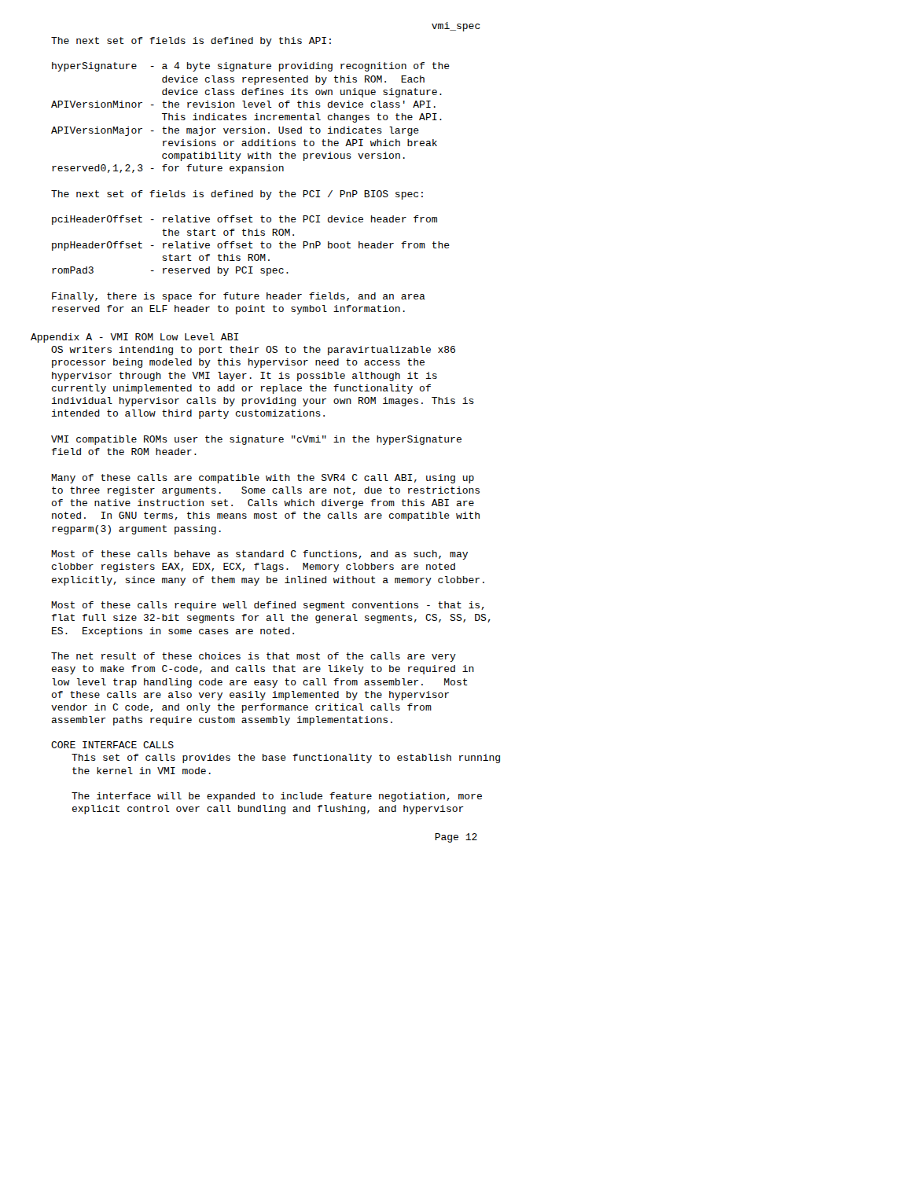vmi_spec
The next set of fields is defined by this API:

hyperSignature  - a 4 byte signature providing recognition of the
                  device class represented by this ROM.  Each
                  device class defines its own unique signature.
APIVersionMinor - the revision level of this device class' API.
                  This indicates incremental changes to the API.
APIVersionMajor - the major version. Used to indicates large
                  revisions or additions to the API which break
                  compatibility with the previous version.
reserved0,1,2,3 - for future expansion

The next set of fields is defined by the PCI / PnP BIOS spec:

pciHeaderOffset - relative offset to the PCI device header from
                  the start of this ROM.
pnpHeaderOffset - relative offset to the PnP boot header from the
                  start of this ROM.
romPad3         - reserved by PCI spec.

Finally, there is space for future header fields, and an area
reserved for an ELF header to point to symbol information.
Appendix A - VMI ROM Low Level ABI
OS writers intending to port their OS to the paravirtualizable x86
processor being modeled by this hypervisor need to access the
hypervisor through the VMI layer. It is possible although it is
currently unimplemented to add or replace the functionality of
individual hypervisor calls by providing your own ROM images. This is
intended to allow third party customizations.

VMI compatible ROMs user the signature "cVmi" in the hyperSignature
field of the ROM header.

Many of these calls are compatible with the SVR4 C call ABI, using up
to three register arguments.   Some calls are not, due to restrictions
of the native instruction set.  Calls which diverge from this ABI are
noted.  In GNU terms, this means most of the calls are compatible with
regparm(3) argument passing.

Most of these calls behave as standard C functions, and as such, may
clobber registers EAX, EDX, ECX, flags.  Memory clobbers are noted
explicitly, since many of them may be inlined without a memory clobber.

Most of these calls require well defined segment conventions - that is,
flat full size 32-bit segments for all the general segments, CS, SS, DS,
ES.  Exceptions in some cases are noted.

The net result of these choices is that most of the calls are very
easy to make from C-code, and calls that are likely to be required in
low level trap handling code are easy to call from assembler.   Most
of these calls are also very easily implemented by the hypervisor
vendor in C code, and only the performance critical calls from
assembler paths require custom assembly implementations.
CORE INTERFACE CALLS
This set of calls provides the base functionality to establish running
the kernel in VMI mode.

The interface will be expanded to include feature negotiation, more
explicit control over call bundling and flushing, and hypervisor
Page 12